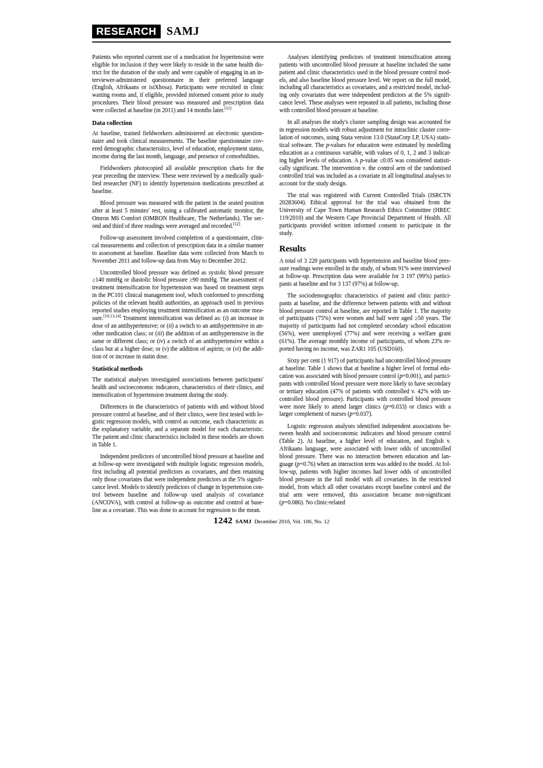RESEARCH SAMJ
Patients who reported current use of a medication for hypertension were eligible for inclusion if they were likely to reside in the same health district for the duration of the study and were capable of engaging in an interviewer-administered questionnaire in their preferred language (English, Afrikaans or isiXhosa). Participants were recruited in clinic waiting rooms and, if eligible, provided informed consent prior to study procedures. Their blood pressure was measured and prescription data were collected at baseline (in 2011) and 14 months later.[11]
Data collection
At baseline, trained fieldworkers administered an electronic questionnaire and took clinical measurements. The baseline questionnaire covered demographic characteristics, level of education, employment status, income during the last month, language, and presence of comorbidities.
Fieldworkers photocopied all available prescription charts for the year preceding the interview. These were reviewed by a medically qualified researcher (NF) to identify hypertension medications prescribed at baseline.
Blood pressure was measured with the patient in the seated position after at least 5 minutes' rest, using a calibrated automatic monitor, the Omron M6 Comfort (OMRON Healthcare, The Netherlands). The second and third of three readings were averaged and recorded.[12]
Follow-up assessment involved completion of a questionnaire, clinical measurements and collection of prescription data in a similar manner to assessment at baseline. Baseline data were collected from March to November 2011 and follow-up data from May to December 2012.
Uncontrolled blood pressure was defined as systolic blood pressure ≥140 mmHg or diastolic blood pressure ≥90 mmHg. The assessment of treatment intensification for hypertension was based on treatment steps in the PC101 clinical management tool, which conformed to prescribing policies of the relevant health authorities, an approach used in previous reported studies employing treatment intensification as an outcome measure.[10,13,14] Treatment intensification was defined as: (i) an increase in dose of an antihypertensive; or (ii) a switch to an antihypertensive in another medication class; or (iii) the addition of an antihypertensive in the same or different class; or (iv) a switch of an antihypertensive within a class but at a higher dose; or (v) the addition of aspirin; or (vi) the addition of or increase in statin dose.
Statistical methods
The statistical analyses investigated associations between participants' health and socioeconomic indicators, characteristics of their clinics, and intensification of hypertension treatment during the study.
Differences in the characteristics of patients with and without blood pressure control at baseline, and of their clinics, were first tested with logistic regression models, with control as outcome, each characteristic as the explanatory variable, and a separate model for each characteristic. The patient and clinic characteristics included in these models are shown in Table 1.
Independent predictors of uncontrolled blood pressure at baseline and at follow-up were investigated with multiple logistic regression models, first including all potential predictors as covariates, and then retaining only those covariates that were independent predictors at the 5% significance level. Models to identify predictors of change in hypertension control between baseline and follow-up used analysis of covariance (ANCOVA), with control at follow-up as outcome and control at baseline as a covariate. This was done to account for regression to the mean.
Analyses identifying predictors of treatment intensification among patients with uncontrolled blood pressure at baseline included the same patient and clinic characteristics used in the blood pressure control models, and also baseline blood pressure level. We report on the full model, including all characteristics as covariates, and a restricted model, including only covariates that were independent predictors at the 5% significance level. These analyses were repeated in all patients, including those with controlled blood pressure at baseline.
In all analyses the study's cluster sampling design was accounted for in regression models with robust adjustment for intraclinic cluster correlation of outcomes, using Stata version 13.0 (StataCorp LP, USA) statistical software. The p-values for education were estimated by modelling education as a continuous variable, with values of 0, 1, 2 and 3 indicating higher levels of education. A p-value ≤0.05 was considered statistically significant. The intervention v. the control arm of the randomised controlled trial was included as a covariate in all longitudinal analyses to account for the study design.
The trial was registered with Current Controlled Trials (ISRCTN 20283604). Ethical approval for the trial was obtained from the University of Cape Town Human Research Ethics Committee (HREC 119/2010) and the Western Cape Provincial Department of Health. All participants provided written informed consent to participate in the study.
Results
A total of 3 220 participants with hypertension and baseline blood pressure readings were enrolled in the study, of whom 91% were interviewed at follow-up. Prescription data were available for 3 197 (99%) participants at baseline and for 3 137 (97%) at follow-up.
The sociodemographic characteristics of patient and clinic participants at baseline, and the difference between patients with and without blood pressure control at baseline, are reported in Table 1. The majority of participants (75%) were women and half were aged ≥50 years. The majority of participants had not completed secondary school education (56%), were unemployed (77%) and were receiving a welfare grant (61%). The average monthly income of participants, of whom 23% reported having no income, was ZAR1 105 (USD160).
Sixty per cent (1 917) of participants had uncontrolled blood pressure at baseline. Table 1 shows that at baseline a higher level of formal education was associated with blood pressure control (p=0.001), and participants with controlled blood pressure were more likely to have secondary or tertiary education (47% of patients with controlled v. 42% with uncontrolled blood pressure). Participants with controlled blood pressure were more likely to attend larger clinics (p=0.033) or clinics with a larger complement of nurses (p=0.037).
Logistic regression analyses identified independent associations between health and socioeconomic indicators and blood pressure control (Table 2). At baseline, a higher level of education, and English v. Afrikaans language, were associated with lower odds of uncontrolled blood pressure. There was no interaction between education and language (p=0.76) when an interaction term was added to the model. At follow-up, patients with higher incomes had lower odds of uncontrolled blood pressure in the full model with all covariates. In the restricted model, from which all other covariates except baseline control and the trial arm were removed, this association became non-significant (p=0.086). No clinic-related
1242 SAMJ December 2016, Vol. 106, No. 12